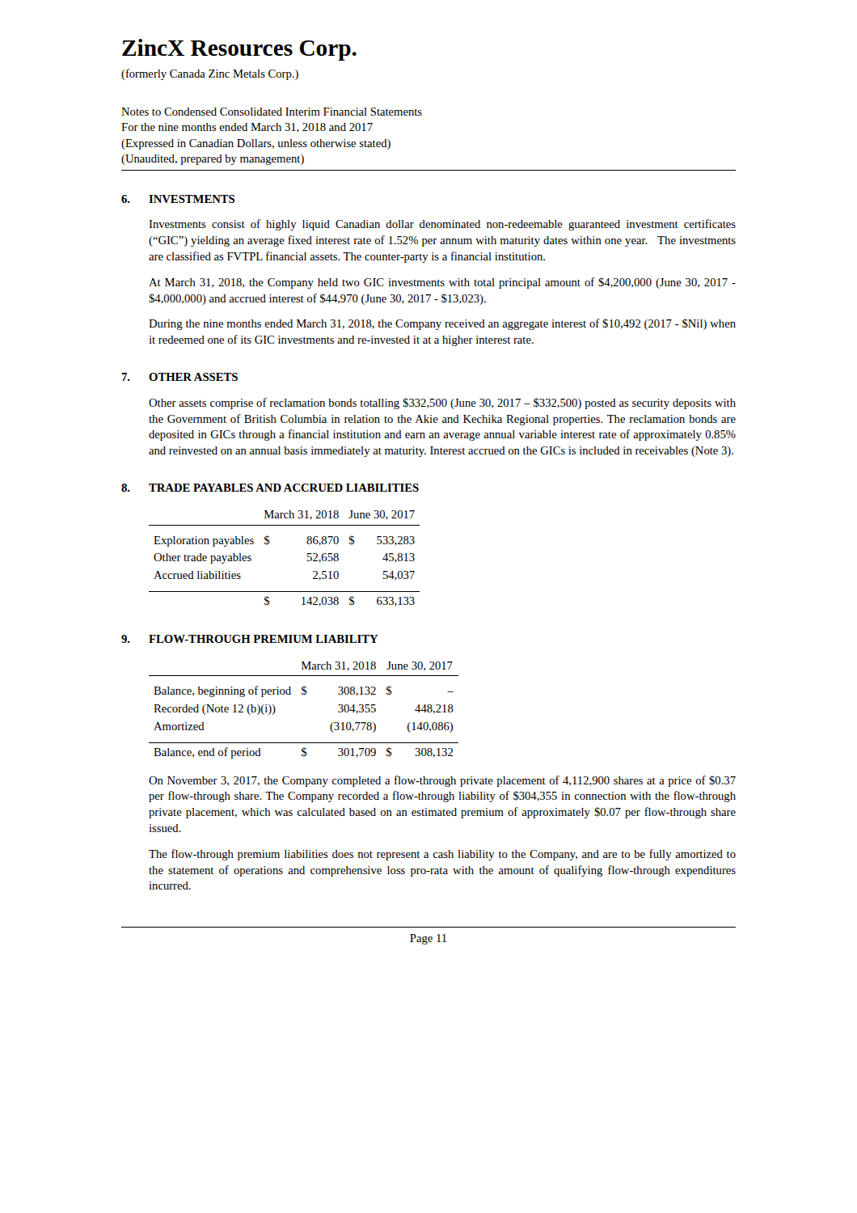ZincX Resources Corp.
(formerly Canada Zinc Metals Corp.)
Notes to Condensed Consolidated Interim Financial Statements
For the nine months ended March 31, 2018 and 2017
(Expressed in Canadian Dollars, unless otherwise stated)
(Unaudited, prepared by management)
6. INVESTMENTS
Investments consist of highly liquid Canadian dollar denominated non-redeemable guaranteed investment certificates (“GIC”) yielding an average fixed interest rate of 1.52% per annum with maturity dates within one year. The investments are classified as FVTPL financial assets. The counter-party is a financial institution.
At March 31, 2018, the Company held two GIC investments with total principal amount of $4,200,000 (June 30, 2017 - $4,000,000) and accrued interest of $44,970 (June 30, 2017 - $13,023).
During the nine months ended March 31, 2018, the Company received an aggregate interest of $10,492 (2017 - $Nil) when it redeemed one of its GIC investments and re-invested it at a higher interest rate.
7. OTHER ASSETS
Other assets comprise of reclamation bonds totalling $332,500 (June 30, 2017 – $332,500) posted as security deposits with the Government of British Columbia in relation to the Akie and Kechika Regional properties. The reclamation bonds are deposited in GICs through a financial institution and earn an average annual variable interest rate of approximately 0.85% and reinvested on an annual basis immediately at maturity. Interest accrued on the GICs is included in receivables (Note 3).
8. TRADE PAYABLES AND ACCRUED LIABILITIES
| | March 31, 2018 | June 30, 2017 |
| --- | --- | --- |
| Exploration payables | $ | 86,870 | $ | 533,283 |
| Other trade payables | | 52,658 | | 45,813 |
| Accrued liabilities | | 2,510 | | 54,037 |
| | $ | 142,038 | $ | 633,133 |
9. FLOW-THROUGH PREMIUM LIABILITY
| | March 31, 2018 | June 30, 2017 |
| --- | --- | --- |
| Balance, beginning of period | $ | 308,132 | $ | – |
| Recorded (Note 12 (b)(i)) | | 304,355 | | 448,218 |
| Amortized | | (310,778) | | (140,086) |
| Balance, end of period | $ | 301,709 | $ | 308,132 |
On November 3, 2017, the Company completed a flow-through private placement of 4,112,900 shares at a price of $0.37 per flow-through share. The Company recorded a flow-through liability of $304,355 in connection with the flow-through private placement, which was calculated based on an estimated premium of approximately $0.07 per flow-through share issued.
The flow-through premium liabilities does not represent a cash liability to the Company, and are to be fully amortized to the statement of operations and comprehensive loss pro-rata with the amount of qualifying flow-through expenditures incurred.
Page 11